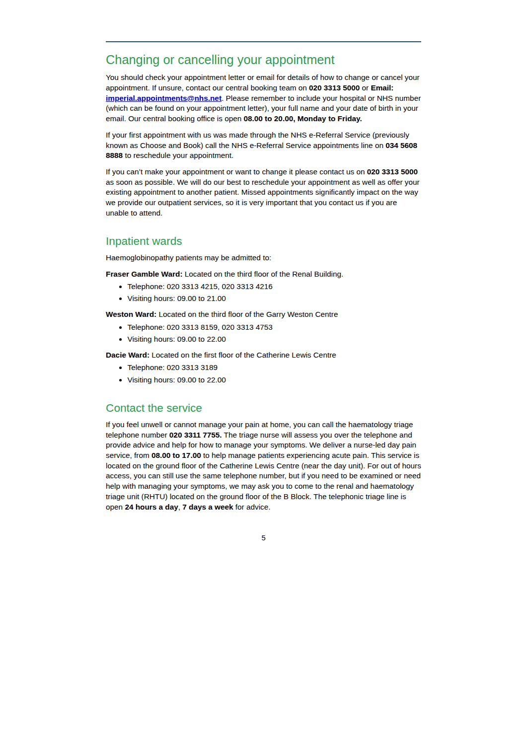Changing or cancelling your appointment
You should check your appointment letter or email for details of how to change or cancel your appointment. If unsure, contact our central booking team on 020 3313 5000 or Email: imperial.appointments@nhs.net. Please remember to include your hospital or NHS number (which can be found on your appointment letter), your full name and your date of birth in your email. Our central booking office is open 08.00 to 20.00, Monday to Friday.
If your first appointment with us was made through the NHS e-Referral Service (previously known as Choose and Book) call the NHS e-Referral Service appointments line on 034 5608 8888 to reschedule your appointment.
If you can’t make your appointment or want to change it please contact us on 020 3313 5000 as soon as possible. We will do our best to reschedule your appointment as well as offer your existing appointment to another patient. Missed appointments significantly impact on the way we provide our outpatient services, so it is very important that you contact us if you are unable to attend.
Inpatient wards
Haemoglobinopathy patients may be admitted to:
Fraser Gamble Ward: Located on the third floor of the Renal Building.
Telephone: 020 3313 4215, 020 3313 4216
Visiting hours: 09.00 to 21.00
Weston Ward: Located on the third floor of the Garry Weston Centre
Telephone: 020 3313 8159, 020 3313 4753
Visiting hours: 09.00 to 22.00
Dacie Ward: Located on the first floor of the Catherine Lewis Centre
Telephone: 020 3313 3189
Visiting hours: 09.00 to 22.00
Contact the service
If you feel unwell or cannot manage your pain at home, you can call the haematology triage telephone number 020 3311 7755. The triage nurse will assess you over the telephone and provide advice and help for how to manage your symptoms. We deliver a nurse-led day pain service, from 08.00 to 17.00 to help manage patients experiencing acute pain. This service is located on the ground floor of the Catherine Lewis Centre (near the day unit). For out of hours access, you can still use the same telephone number, but if you need to be examined or need help with managing your symptoms, we may ask you to come to the renal and haematology triage unit (RHTU) located on the ground floor of the B Block. The telephonic triage line is open 24 hours a day, 7 days a week for advice.
5